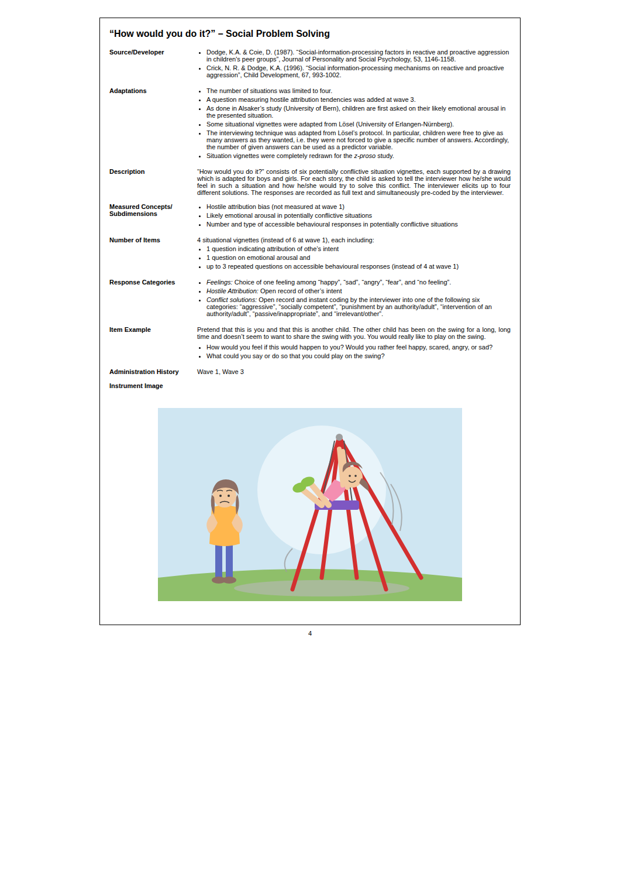“How would you do it?” – Social Problem Solving
| Source/Developer | Dodge, K.A. & Coie, D. (1987). “Social-information-processing factors in reactive and proactive aggression in children's peer groups”, Journal of Personality and Social Psychology, 53, 1146-1158. Crick, N. R. & Dodge, K.A. (1996). “Social information-processing mechanisms on reactive and proactive aggression”, Child Development, 67, 993-1002. |
| Adaptations | The number of situations was limited to four. A question measuring hostile attribution tendencies was added at wave 3. As done in Alsaker’s study (University of Bern), children are first asked on their likely emotional arousal in the presented situation. Some situational vignettes were adapted from Lösel (University of Erlangen-Nürnberg). The interviewing technique was adapted from Lösel’s protocol. In particular, children were free to give as many answers as they wanted, i.e. they were not forced to give a specific number of answers. Accordingly, the number of given answers can be used as a predictor variable. Situation vignettes were completely redrawn for the z-proso study. |
| Description | “How would you do it?” consists of six potentially conflictive situation vignettes, each supported by a drawing which is adapted for boys and girls. For each story, the child is asked to tell the interviewer how he/she would feel in such a situation and how he/she would try to solve this conflict. The interviewer elicits up to four different solutions. The responses are recorded as full text and simultaneously pre-coded by the interviewer. |
| Measured Concepts/ Subdimensions | Hostile attribution bias (not measured at wave 1) Likely emotional arousal in potentially conflictive situations Number and type of accessible behavioural responses in potentially conflictive situations |
| Number of Items | 4 situational vignettes (instead of 6 at wave 1), each including: 1 question indicating attribution of othe’s intent 1 question on emotional arousal and up to 3 repeated questions on accessible behavioural responses (instead of 4 at wave 1) |
| Response Categories | Feelings: Choice of one feeling among “happy”, “sad”, “angry”, “fear”, and “no feeling”. Hostile Attribution: Open record of other’s intent Conflict solutions: Open record and instant coding by the interviewer into one of the following six categories: “aggressive”, “socially competent”, “punishment by an authority/adult”, “intervention of an authority/adult”, “passive/inappropriate”, and “irrelevant/other”. |
| Item Example | Pretend that this is you and that this is another child. The other child has been on the swing for a long, long time and doesn’t seem to want to share the swing with you. You would really like to play on the swing. How would you feel if this would happen to you? Would you rather feel happy, scared, angry, or sad? What could you say or do so that you could play on the swing? |
| Administration History | Wave 1, Wave 3 |
| Instrument Image | |
4